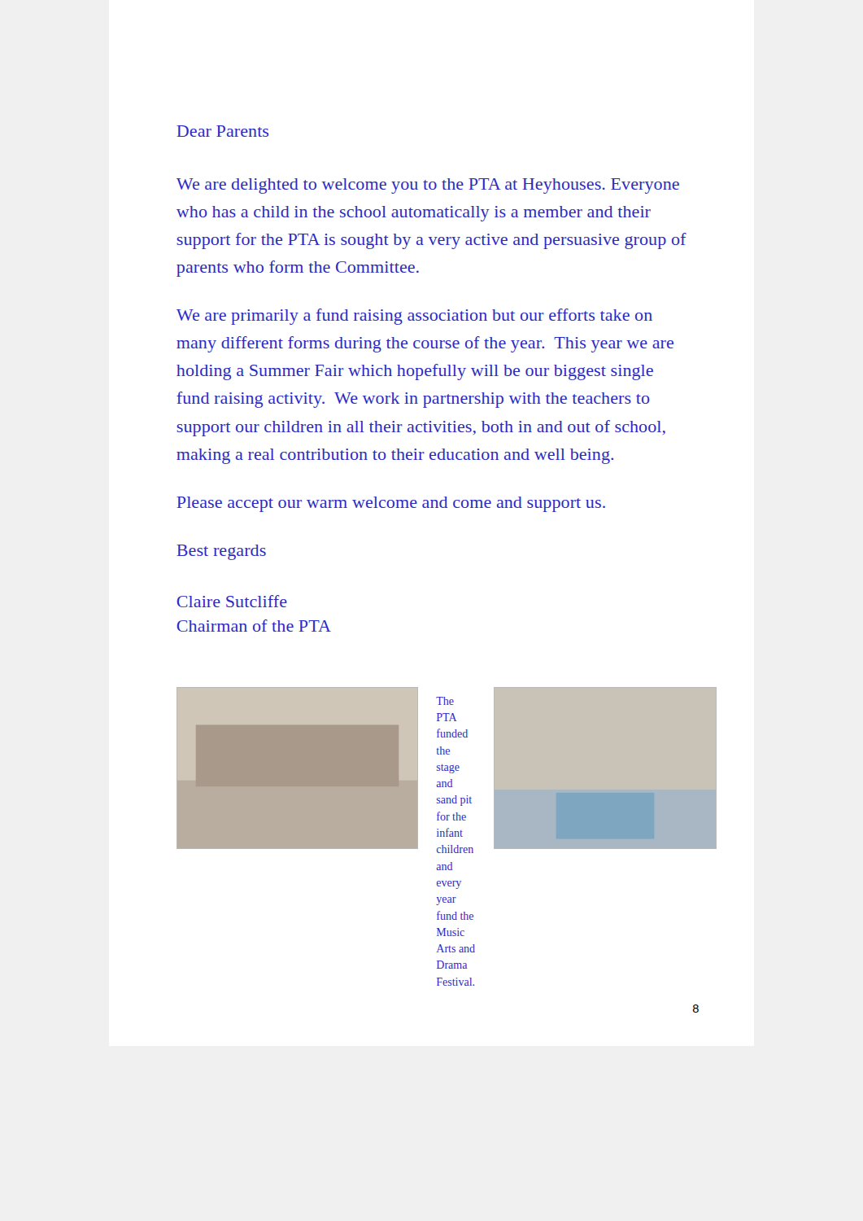Dear Parents
We are delighted to welcome you to the PTA at Heyhouses. Everyone who has a child in the school automatically is a member and their support for the PTA is sought by a very active and persuasive group of parents who form the Committee.
We are primarily a fund raising association but our efforts take on many different forms during the course of the year. This year we are holding a Summer Fair which hopefully will be our biggest single fund raising activity. We work in partnership with the teachers to support our children in all their activities, both in and out of school, making a real contribution to their education and well being.
Please accept our warm welcome and come and support us.
Best regards
Claire Sutcliffe
Chairman of the PTA
The PTA funded the stage and sand pit for the infant children and every year fund the Music Arts and Drama Festival.
8